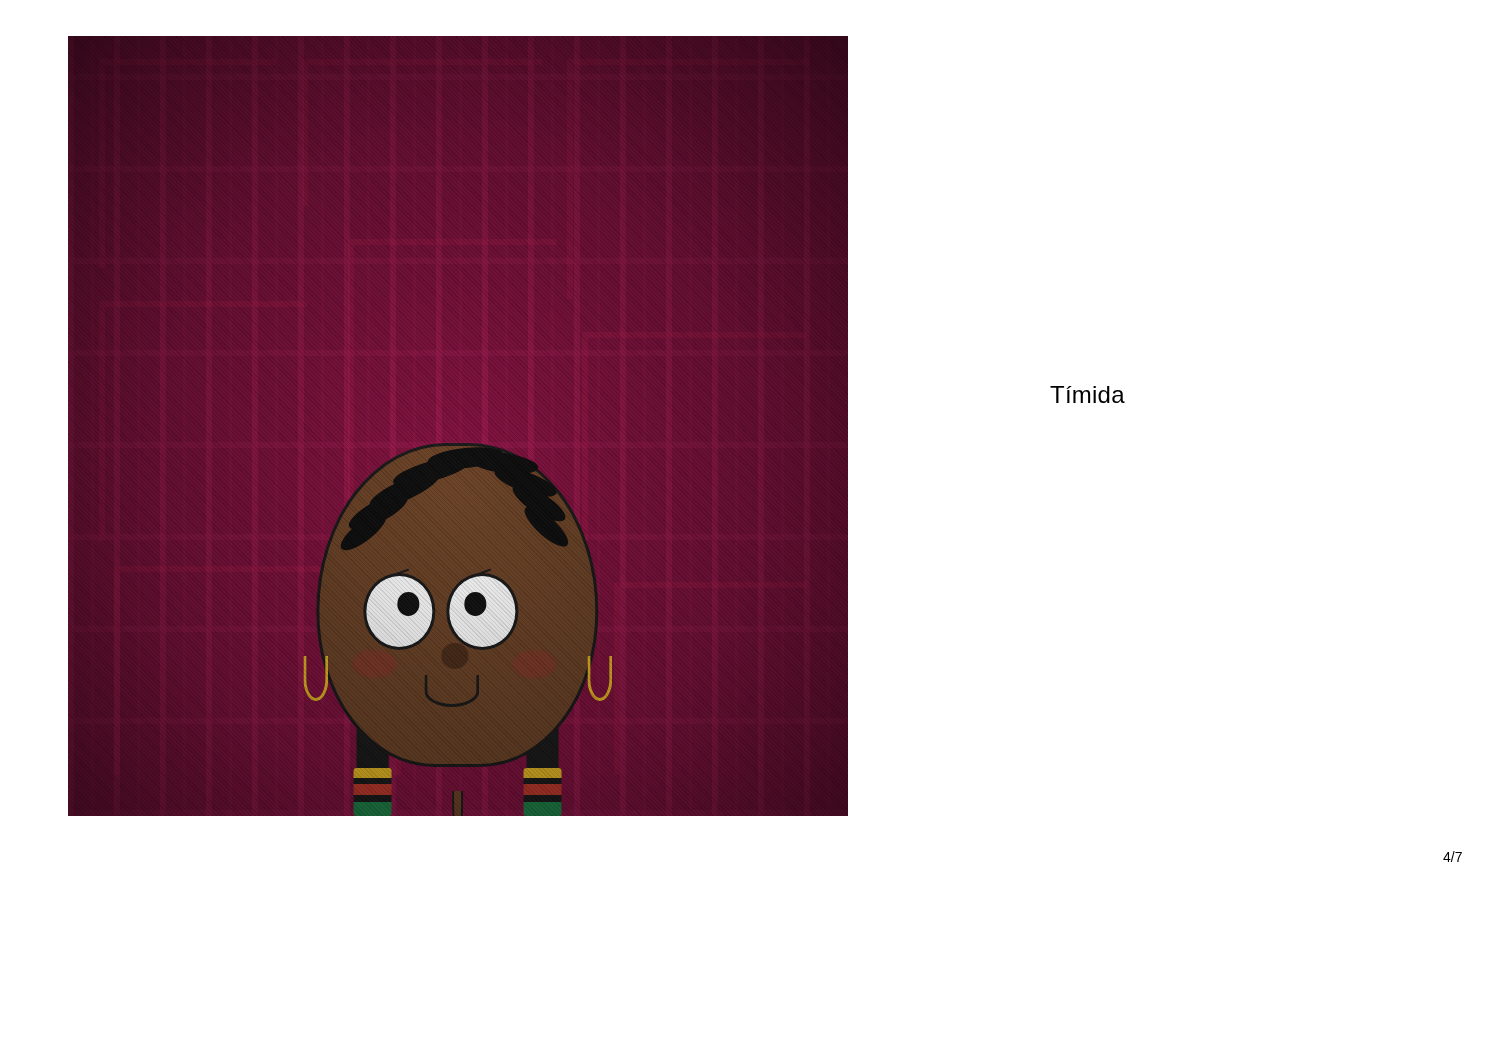Tímida
4/7